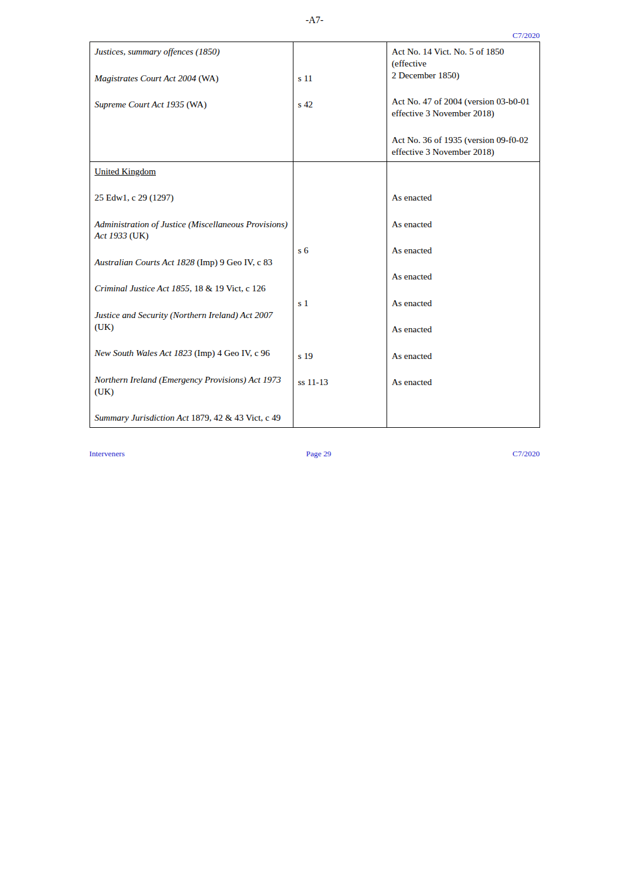-A7-
C7/2020
| Justices, summary offences (1850) Magistrates Court Act 2004 (WA) Supreme Court Act 1935 (WA) | s 11 s 42 | Act No. 14 Vict. No. 5 of 1850 (effective 2 December 1850) Act No. 47 of 2004 (version 03-b0-01 effective 3 November 2018) Act No. 36 of 1935 (version 09-f0-02 effective 3 November 2018) |
| United Kingdom 25 Edw1, c 29 (1297) Administration of Justice (Miscellaneous Provisions) Act 1933 (UK) Australian Courts Act 1828 (Imp) 9 Geo IV, c 83 Criminal Justice Act 1855, 18 & 19 Vict, c 126 Justice and Security (Northern Ireland) Act 2007 (UK) New South Wales Act 1823 (Imp) 4 Geo IV, c 96 Northern Ireland (Emergency Provisions) Act 1973 (UK) Summary Jurisdiction Act 1879, 42 & 43 Vict, c 49 | s 6 s 1 s 19 ss 11-13 | As enacted As enacted As enacted As enacted As enacted As enacted As enacted As enacted |
Interveners
Page 29
C7/2020